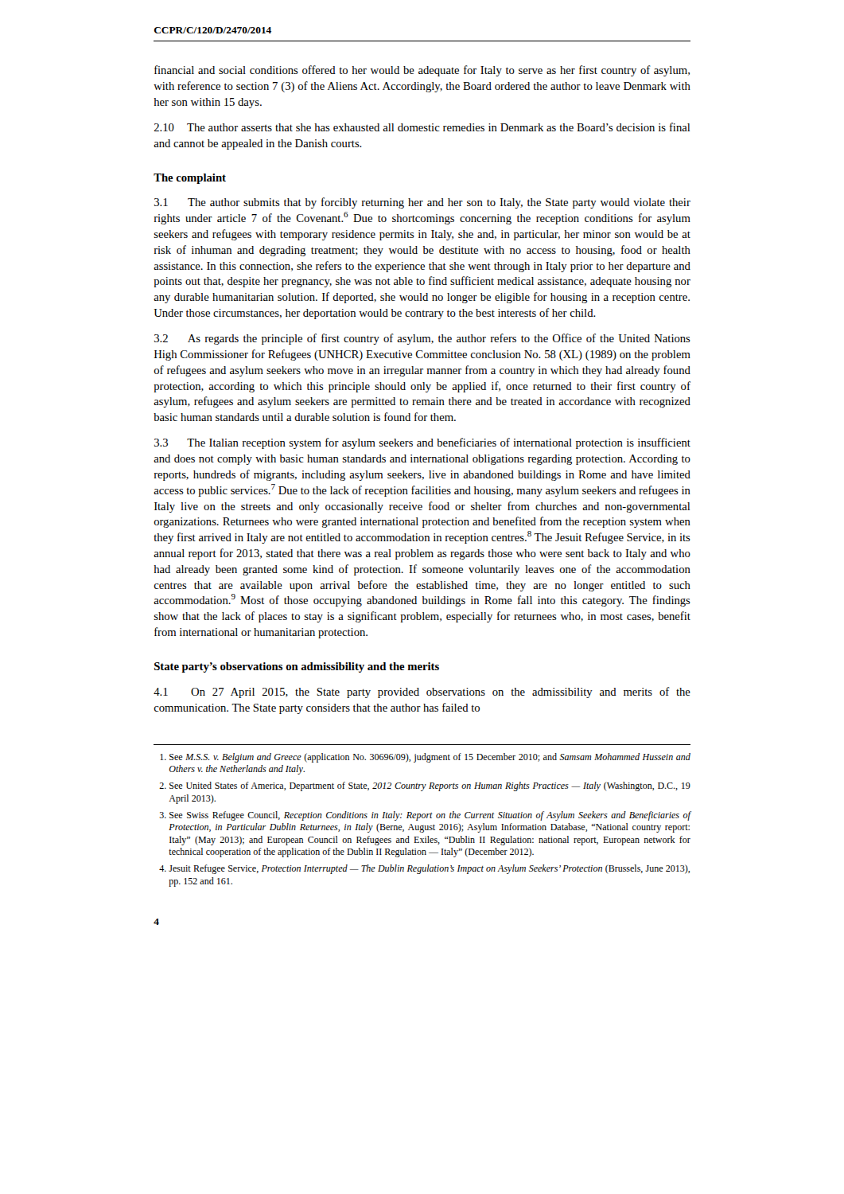CCPR/C/120/D/2470/2014
financial and social conditions offered to her would be adequate for Italy to serve as her first country of asylum, with reference to section 7 (3) of the Aliens Act. Accordingly, the Board ordered the author to leave Denmark with her son within 15 days.
2.10 The author asserts that she has exhausted all domestic remedies in Denmark as the Board’s decision is final and cannot be appealed in the Danish courts.
The complaint
3.1 The author submits that by forcibly returning her and her son to Italy, the State party would violate their rights under article 7 of the Covenant.6 Due to shortcomings concerning the reception conditions for asylum seekers and refugees with temporary residence permits in Italy, she and, in particular, her minor son would be at risk of inhuman and degrading treatment; they would be destitute with no access to housing, food or health assistance. In this connection, she refers to the experience that she went through in Italy prior to her departure and points out that, despite her pregnancy, she was not able to find sufficient medical assistance, adequate housing nor any durable humanitarian solution. If deported, she would no longer be eligible for housing in a reception centre. Under those circumstances, her deportation would be contrary to the best interests of her child.
3.2 As regards the principle of first country of asylum, the author refers to the Office of the United Nations High Commissioner for Refugees (UNHCR) Executive Committee conclusion No. 58 (XL) (1989) on the problem of refugees and asylum seekers who move in an irregular manner from a country in which they had already found protection, according to which this principle should only be applied if, once returned to their first country of asylum, refugees and asylum seekers are permitted to remain there and be treated in accordance with recognized basic human standards until a durable solution is found for them.
3.3 The Italian reception system for asylum seekers and beneficiaries of international protection is insufficient and does not comply with basic human standards and international obligations regarding protection. According to reports, hundreds of migrants, including asylum seekers, live in abandoned buildings in Rome and have limited access to public services.7 Due to the lack of reception facilities and housing, many asylum seekers and refugees in Italy live on the streets and only occasionally receive food or shelter from churches and non-governmental organizations. Returnees who were granted international protection and benefited from the reception system when they first arrived in Italy are not entitled to accommodation in reception centres.8 The Jesuit Refugee Service, in its annual report for 2013, stated that there was a real problem as regards those who were sent back to Italy and who had already been granted some kind of protection. If someone voluntarily leaves one of the accommodation centres that are available upon arrival before the established time, they are no longer entitled to such accommodation.9 Most of those occupying abandoned buildings in Rome fall into this category. The findings show that the lack of places to stay is a significant problem, especially for returnees who, in most cases, benefit from international or humanitarian protection.
State party’s observations on admissibility and the merits
4.1 On 27 April 2015, the State party provided observations on the admissibility and merits of the communication. The State party considers that the author has failed to
See M.S.S. v. Belgium and Greece (application No. 30696/09), judgment of 15 December 2010; and Samsam Mohammed Hussein and Others v. the Netherlands and Italy.
See United States of America, Department of State, 2012 Country Reports on Human Rights Practices — Italy (Washington, D.C., 19 April 2013).
See Swiss Refugee Council, Reception Conditions in Italy: Report on the Current Situation of Asylum Seekers and Beneficiaries of Protection, in Particular Dublin Returnees, in Italy (Berne, August 2016); Asylum Information Database, “National country report: Italy” (May 2013); and European Council on Refugees and Exiles, “Dublin II Regulation: national report, European network for technical cooperation of the application of the Dublin II Regulation — Italy” (December 2012).
Jesuit Refugee Service, Protection Interrupted — The Dublin Regulation’s Impact on Asylum Seekers’ Protection (Brussels, June 2013), pp. 152 and 161.
4